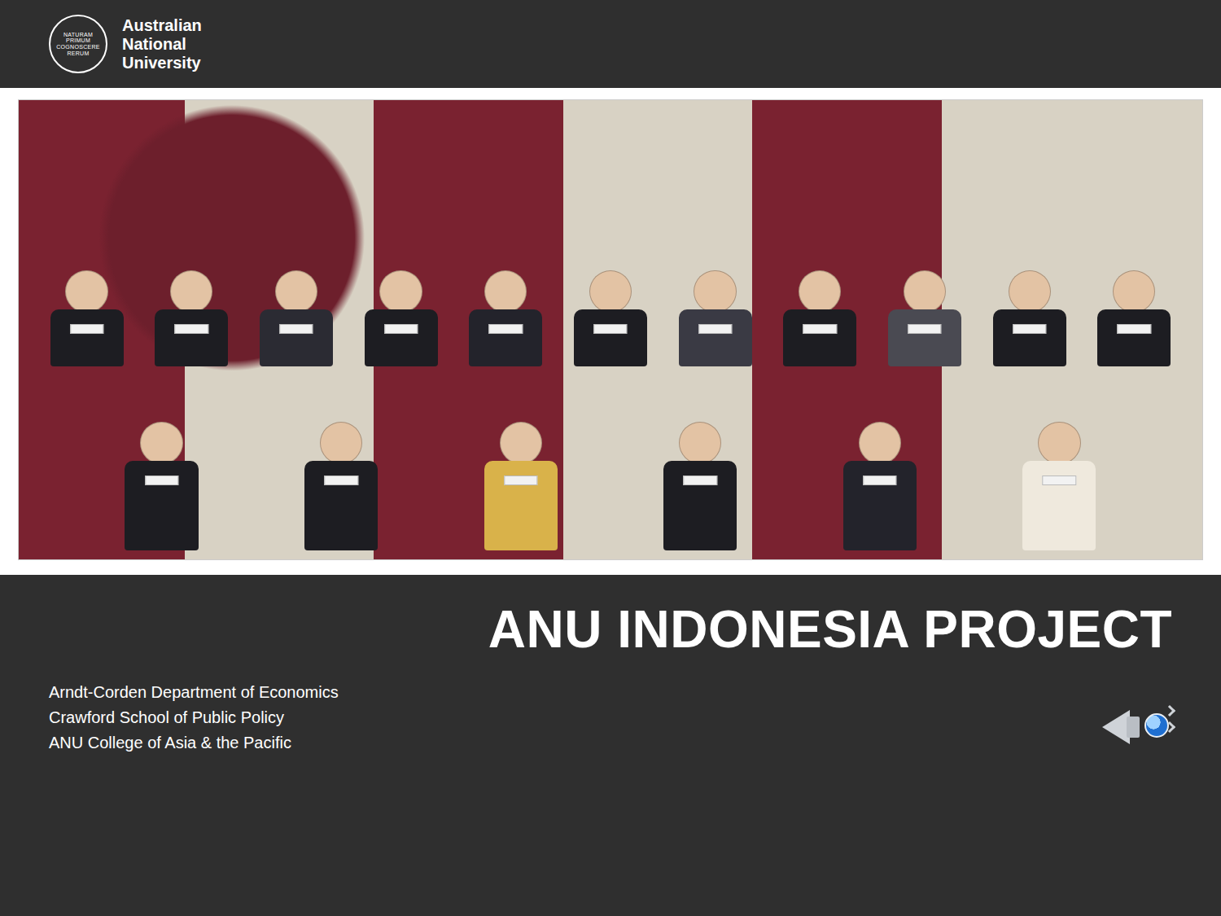NATURAM PRIMUM COGNOSCERE RERUM
Australian
National
University
ANU INDONESIA PROJECT
Arndt-Corden Department of Economics
Crawford School of Public Policy
ANU College of Asia & the Pacific